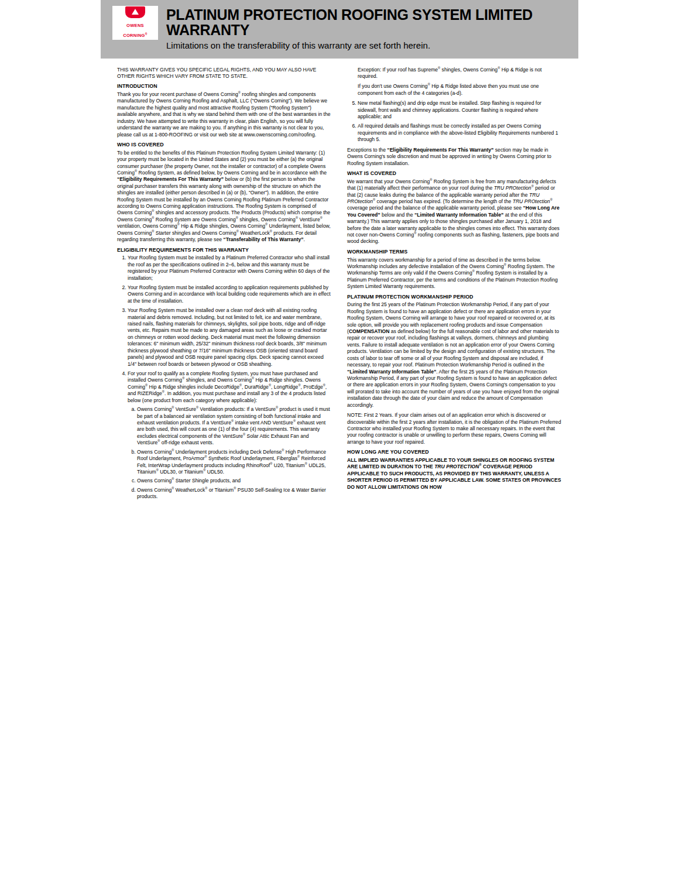OWENS
CORNING®
PLATINUM PROTECTION ROOFING SYSTEM LIMITED WARRANTY
Limitations on the transferability of this warranty are set forth herein.
THIS WARRANTY GIVES YOU SPECIFIC LEGAL RIGHTS, AND YOU MAY ALSO HAVE OTHER RIGHTS WHICH VARY FROM STATE TO STATE.
Introduction
Thank you for your recent purchase of Owens Corning® roofing shingles and components manufactured by Owens Corning Roofing and Asphalt, LLC (“Owens Corning”). We believe we manufacture the highest quality and most attractive Roofing System (“Roofing System”) available anywhere, and that is why we stand behind them with one of the best warranties in the industry. We have attempted to write this warranty in clear, plain English, so you will fully understand the warranty we are making to you. If anything in this warranty is not clear to you, please call us at 1-800-ROOFING or visit our web site at www.owenscorning.com/roofing.
Who Is Covered
To be entitled to the benefits of this Platinum Protection Roofing System Limited Warranty: (1) your property must be located in the United States and (2) you must be either (a) the original consumer purchaser (the property Owner, not the installer or contractor) of a complete Owens Corning® Roofing System, as defined below, by Owens Corning and be in accordance with the “Eligibility Requirements For This Warranty” below or (b) the first person to whom the original purchaser transfers this warranty along with ownership of the structure on which the shingles are installed (either person described in (a) or (b), “Owner”). In addition, the entire Roofing System must be installed by an Owens Corning Roofing Platinum Preferred Contractor according to Owens Corning application instructions. The Roofing System is comprised of Owens Corning® shingles and accessory products. The Products (Products) which comprise the Owens Corning® Roofing System are Owens Corning® shingles, Owens Corning® VentSure® ventilation, Owens Corning® Hip & Ridge shingles, Owens Corning® Underlayment, listed below, Owens Corning® Starter shingles and Owens Corning® WeatherLock® products. For detail regarding transferring this warranty, please see “Transferability of This Warranty”.
Eligibility Requirements For This Warranty
Your Roofing System must be installed by a Platinum Preferred Contractor who shall install the roof as per the specifications outlined in 2–6, below and this warranty must be registered by your Platinum Preferred Contractor with Owens Corning within 60 days of the installation;
Your Roofing System must be installed according to application requirements published by Owens Corning and in accordance with local building code requirements which are in effect at the time of installation.
Your Roofing System must be installed over a clean roof deck with all existing roofing material and debris removed. Including, but not limited to felt, ice and water membrane, raised nails, flashing materials for chimneys, skylights, soil pipe boots, ridge and off-ridge vents, etc. Repairs must be made to any damaged areas such as loose or cracked mortar on chimneys or rotten wood decking. Deck material must meet the following dimension tolerances: 6" minimum width, 25/32" minimum thickness roof deck boards, 3/8" minimum thickness plywood sheathing or 7/16" minimum thickness OSB (oriented strand board panels) and plywood and OSB require panel spacing clips. Deck spacing cannot exceed 1/4" between roof boards or between plywood or OSB sheathing.
For your roof to qualify as a complete Roofing System, you must have purchased and installed Owens Corning® shingles, and Owens Corning® Hip & Ridge shingles. Owens Corning® Hip & Ridge shingles include DecoRidge®, DuraRidge®, LongRidge®, ProEdge®, and RIZERidge®. In addition, you must purchase and install any 3 of the 4 products listed below (one product from each category where applicable):
Owens Corning® VentSure® Ventilation products: If a VentSure® product is used it must be part of a balanced air ventilation system consisting of both functional intake and exhaust ventilation products. If a VentSure® intake vent AND VentSure® exhaust vent are both used, this will count as one (1) of the four (4) requirements. This warranty excludes electrical components of the VentSure® Solar Attic Exhaust Fan and VentSure® off-ridge exhaust vents.
Owens Corning® Underlayment products including Deck Defense® High Performance Roof Underlayment, ProArmor® Synthetic Roof Underlayment, Fiberglas® Reinforced Felt, InterWrap Underlayment products including RhinoRoof® U20, Titanium® UDL25, Titanium® UDL30, or Titanium® UDL50.
Owens Corning® Starter Shingle products, and
Owens Corning® WeatherLock® or Titanium® PSU30 Self-Sealing Ice & Water Barrier products.
Exception: If your roof has Supreme® shingles, Owens Corning® Hip & Ridge is not required.
If you don't use Owens Corning® Hip & Ridge listed above then you must use one component from each of the 4 categories (a-d).
New metal flashing(s) and drip edge must be installed. Step flashing is required for sidewall, front walls and chimney applications. Counter flashing is required where applicable; and
All required details and flashings must be correctly installed as per Owens Corning requirements and in compliance with the above-listed Eligibility Requirements numbered 1 through 5.
Exceptions to the “Eligibility Requirements For This Warranty” section may be made in Owens Corning's sole discretion and must be approved in writing by Owens Corning prior to Roofing System installation.
What Is Covered
We warrant that your Owens Corning® Roofing System is free from any manufacturing defects that (1) materially affect their performance on your roof during the TRU PROtection® period or that (2) cause leaks during the balance of the applicable warranty period after the TRU PROtection® coverage period has expired. (To determine the length of the TRU PROtection® coverage period and the balance of the applicable warranty period, please see “How Long Are You Covered” below and the “Limited Warranty Information Table” at the end of this warranty.) This warranty applies only to those shingles purchased after January 1, 2018 and before the date a later warranty applicable to the shingles comes into effect. This warranty does not cover non-Owens Corning® roofing components such as flashing, fasteners, pipe boots and wood decking.
Workmanship Terms
This warranty covers workmanship for a period of time as described in the terms below. Workmanship includes any defective installation of the Owens Corning® Roofing System. The Workmanship Terms are only valid if the Owens Corning® Roofing System is installed by a Platinum Preferred Contractor, per the terms and conditions of the Platinum Protection Roofing System Limited Warranty requirements.
Platinum Protection Workmanship Period
During the first 25 years of the Platinum Protection Workmanship Period, if any part of your Roofing System is found to have an application defect or there are application errors in your Roofing System, Owens Corning will arrange to have your roof repaired or recovered or, at its sole option, will provide you with replacement roofing products and issue Compensation (COMPENSATION as defined below) for the full reasonable cost of labor and other materials to repair or recover your roof, including flashings at valleys, dormers, chimneys and plumbing vents. Failure to install adequate ventilation is not an application error of your Owens Corning products. Ventilation can be limited by the design and configuration of existing structures. The costs of labor to tear off some or all of your Roofing System and disposal are included, if necessary, to repair your roof. Platinum Protection Workmanship Period is outlined in the “Limited Warranty Information Table”. After the first 25 years of the Platinum Protection Workmanship Period, if any part of your Roofing System is found to have an application defect or there are application errors in your Roofing System, Owens Corning's compensation to you will prorated to take into account the number of years of use you have enjoyed from the original installation date through the date of your claim and reduce the amount of Compensation accordingly.
NOTE: First 2 Years. If your claim arises out of an application error which is discovered or discoverable within the first 2 years after installation, it is the obligation of the Platinum Preferred Contractor who installed your Roofing System to make all necessary repairs. In the event that your roofing contractor is unable or unwilling to perform these repairs, Owens Corning will arrange to have your roof repaired.
How Long Are You Covered
ALL IMPLIED WARRANTIES APPLICABLE TO YOUR SHINGLES OR ROOFING SYSTEM ARE LIMITED IN DURATION TO THE TRU PROTECTION® COVERAGE PERIOD APPLICABLE TO SUCH PRODUCTS, AS PROVIDED BY THIS WARRANTY, UNLESS A SHORTER PERIOD IS PERMITTED BY APPLICABLE LAW. SOME STATES OR PROVINCES DO NOT ALLOW LIMITATIONS ON HOW